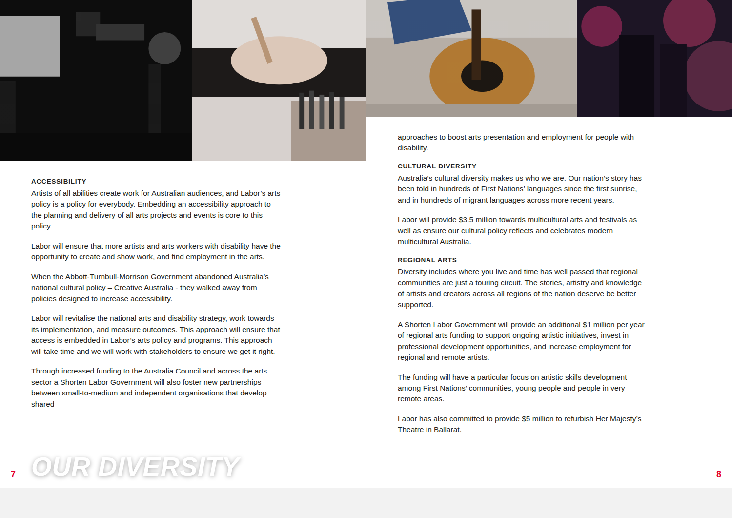Our Diversity
Accessibility
Artists of all abilities create work for Australian audiences, and Labor’s arts policy is a policy for everybody. Embedding an accessibility approach to the planning and delivery of all arts projects and events is core to this policy.
Labor will ensure that more artists and arts workers with disability have the opportunity to create and show work, and find employment in the arts.
When the Abbott-Turnbull-Morrison Government abandoned Australia’s national cultural policy – Creative Australia - they walked away from policies designed to increase accessibility.
Labor will revitalise the national arts and disability strategy, work towards its implementation, and measure outcomes. This approach will ensure that access is embedded in Labor’s arts policy and programs. This approach will take time and we will work with stakeholders to ensure we get it right.
Through increased funding to the Australia Council and across the arts sector a Shorten Labor Government will also foster new partnerships between small-to-medium and independent organisations that develop shared
7
approaches to boost arts presentation and employment for people with disability.
Cultural Diversity
Australia’s cultural diversity makes us who we are. Our nation’s story has been told in hundreds of First Nations’ languages since the first sunrise, and in hundreds of migrant languages across more recent years.
Labor will provide $3.5 million towards multicultural arts and festivals as well as ensure our cultural policy reflects and celebrates modern multicultural Australia.
Regional Arts
Diversity includes where you live and time has well passed that regional communities are just a touring circuit. The stories, artistry and knowledge of artists and creators across all regions of the nation deserve be better supported.
A Shorten Labor Government will provide an additional $1 million per year of regional arts funding to support ongoing artistic initiatives, invest in professional development opportunities, and increase employment for regional and remote artists.
The funding will have a particular focus on artistic skills development among First Nations’ communities, young people and people in very remote areas.
Labor has also committed to provide $5 million to refurbish Her Majesty’s Theatre in Ballarat.
8